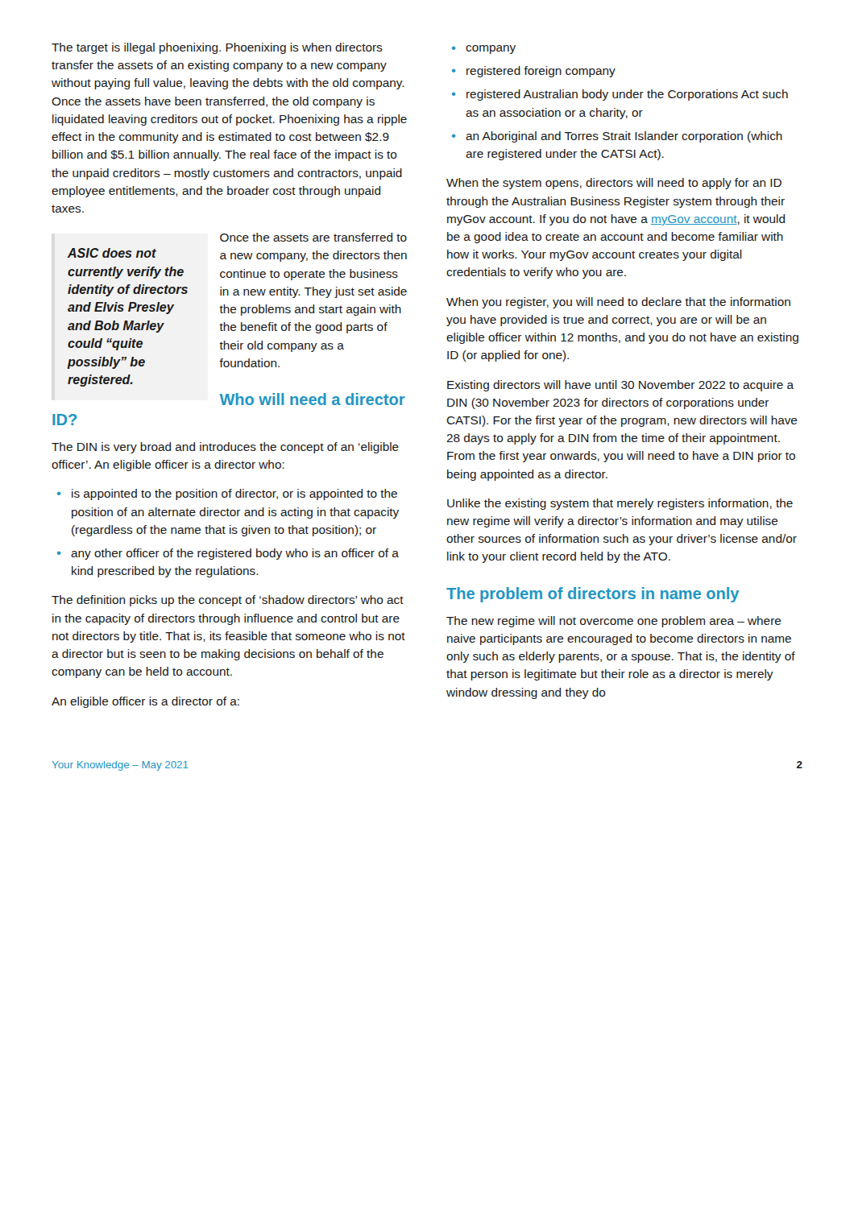The target is illegal phoenixing. Phoenixing is when directors transfer the assets of an existing company to a new company without paying full value, leaving the debts with the old company. Once the assets have been transferred, the old company is liquidated leaving creditors out of pocket. Phoenixing has a ripple effect in the community and is estimated to cost between $2.9 billion and $5.1 billion annually. The real face of the impact is to the unpaid creditors – mostly customers and contractors, unpaid employee entitlements, and the broader cost through unpaid taxes.
ASIC does not currently verify the identity of directors and Elvis Presley and Bob Marley could “quite possibly” be registered.
Once the assets are transferred to a new company, the directors then continue to operate the business in a new entity. They just set aside the problems and start again with the benefit of the good parts of their old company as a foundation.
Who will need a director ID?
The DIN is very broad and introduces the concept of an ‘eligible officer’. An eligible officer is a director who:
is appointed to the position of director, or is appointed to the position of an alternate director and is acting in that capacity (regardless of the name that is given to that position); or
any other officer of the registered body who is an officer of a kind prescribed by the regulations.
The definition picks up the concept of ‘shadow directors’ who act in the capacity of directors through influence and control but are not directors by title. That is, its feasible that someone who is not a director but is seen to be making decisions on behalf of the company can be held to account.
An eligible officer is a director of a:
company
registered foreign company
registered Australian body under the Corporations Act such as an association or a charity, or
an Aboriginal and Torres Strait Islander corporation (which are registered under the CATSI Act).
When the system opens, directors will need to apply for an ID through the Australian Business Register system through their myGov account. If you do not have a myGov account, it would be a good idea to create an account and become familiar with how it works. Your myGov account creates your digital credentials to verify who you are.
When you register, you will need to declare that the information you have provided is true and correct, you are or will be an eligible officer within 12 months, and you do not have an existing ID (or applied for one).
Existing directors will have until 30 November 2022 to acquire a DIN (30 November 2023 for directors of corporations under CATSI). For the first year of the program, new directors will have 28 days to apply for a DIN from the time of their appointment. From the first year onwards, you will need to have a DIN prior to being appointed as a director.
Unlike the existing system that merely registers information, the new regime will verify a director’s information and may utilise other sources of information such as your driver’s license and/or link to your client record held by the ATO.
The problem of directors in name only
The new regime will not overcome one problem area – where naive participants are encouraged to become directors in name only such as elderly parents, or a spouse. That is, the identity of that person is legitimate but their role as a director is merely window dressing and they do
Your Knowledge – May 2021 2